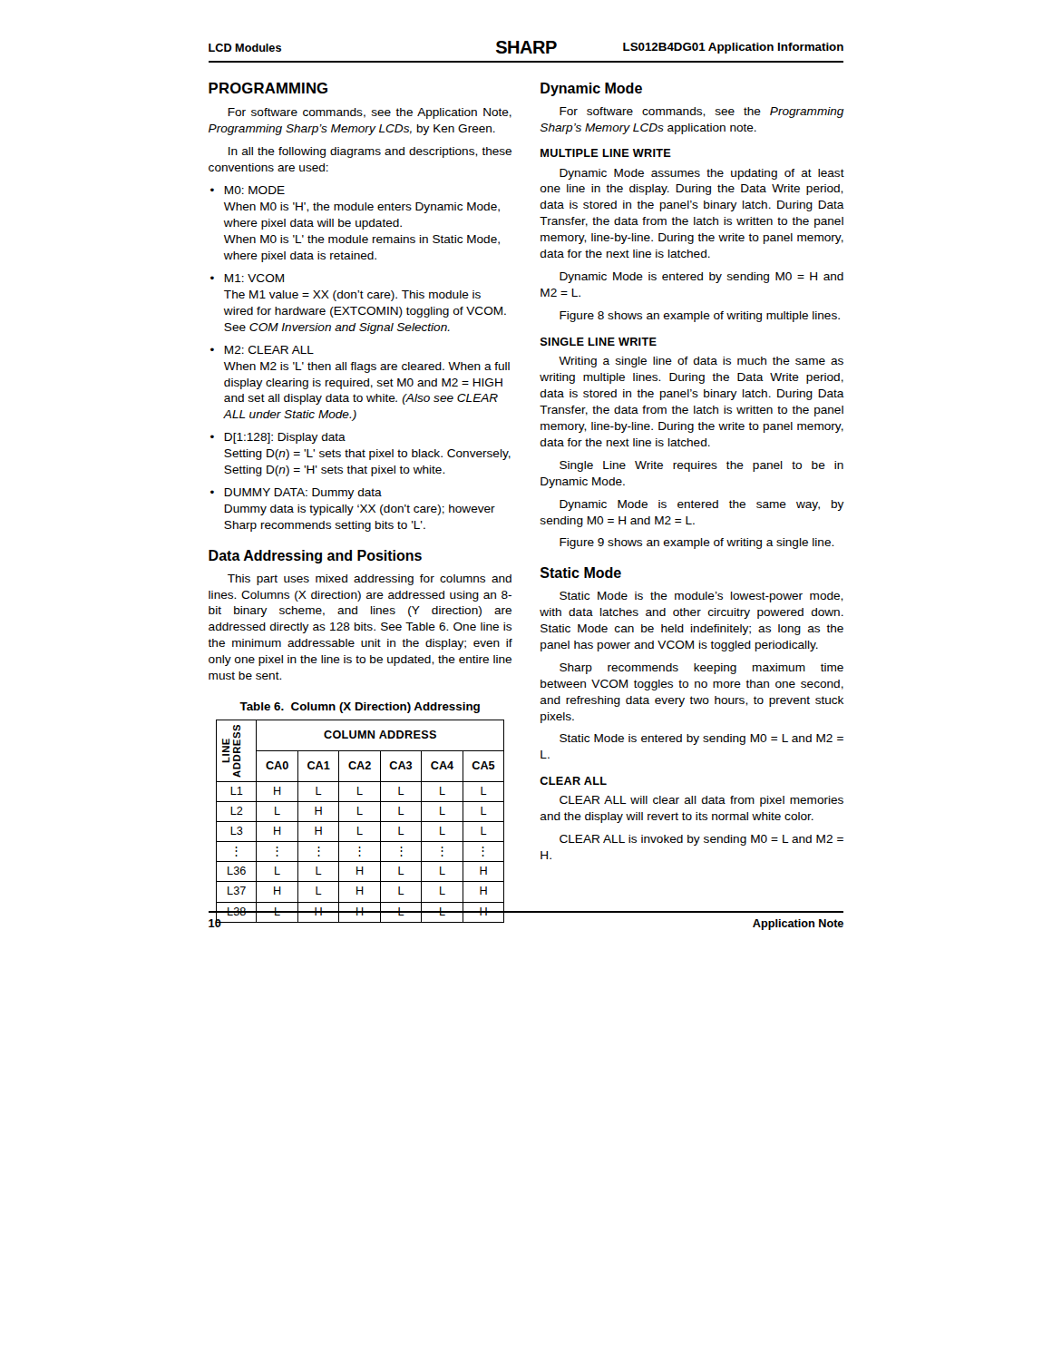LCD Modules SHARP LS012B4DG01 Application Information
PROGRAMMING
For software commands, see the Application Note, Programming Sharp’s Memory LCDs, by Ken Green.
In all the following diagrams and descriptions, these conventions are used:
M0: MODE
When M0 is 'H', the module enters Dynamic Mode, where pixel data will be updated.
When M0 is 'L' the module remains in Static Mode, where pixel data is retained.
M1: VCOM
The M1 value = XX (don’t care). This module is wired for hardware (EXTCOMIN) toggling of VCOM. See COM Inversion and Signal Selection.
M2: CLEAR ALL
When M2 is 'L' then all flags are cleared. When a full display clearing is required, set M0 and M2 = HIGH and set all display data to white. (Also see CLEAR ALL under Static Mode.)
D[1:128]: Display data
Setting D(n) = 'L' sets that pixel to black. Conversely, Setting D(n) = 'H' sets that pixel to white.
DUMMY DATA: Dummy data
Dummy data is typically ‘XX (don't care); however Sharp recommends setting bits to 'L'.
Data Addressing and Positions
This part uses mixed addressing for columns and lines. Columns (X direction) are addressed using an 8-bit binary scheme, and lines (Y direction) are addressed directly as 128 bits. See Table 6. One line is the minimum addressable unit in the display; even if only one pixel in the line is to be updated, the entire line must be sent.
Table 6. Column (X Direction) Addressing
| LINE ADDRESS | COLUMN ADDRESS |
| CA0 | CA1 | CA2 | CA3 | CA4 | CA5 |
| L1 | H | L | L | L | L | L |
| L2 | L | H | L | L | L | L |
| L3 | H | H | L | L | L | L |
| ⋮ | ⋮ | ⋮ | ⋮ | ⋮ | ⋮ | ⋮ |
| L36 | L | L | H | L | L | H |
| L37 | H | L | H | L | L | H |
| L38 | L | H | H | L | L | H |
Dynamic Mode
For software commands, see the Programming Sharp’s Memory LCDs application note.
MULTIPLE LINE WRITE
Dynamic Mode assumes the updating of at least one line in the display. During the Data Write period, data is stored in the panel’s binary latch. During Data Transfer, the data from the latch is written to the panel memory, line-by-line. During the write to panel memory, data for the next line is latched.
Dynamic Mode is entered by sending M0 = H and M2 = L.
Figure 8 shows an example of writing multiple lines.
SINGLE LINE WRITE
Writing a single line of data is much the same as writing multiple lines. During the Data Write period, data is stored in the panel’s binary latch. During Data Transfer, the data from the latch is written to the panel memory, line-by-line. During the write to panel memory, data for the next line is latched.
Single Line Write requires the panel to be in Dynamic Mode.
Dynamic Mode is entered the same way, by sending M0 = H and M2 = L.
Figure 9 shows an example of writing a single line.
Static Mode
Static Mode is the module’s lowest-power mode, with data latches and other circuitry powered down. Static Mode can be held indefinitely; as long as the panel has power and VCOM is toggled periodically.
Sharp recommends keeping maximum time between VCOM toggles to no more than one second, and refreshing data every two hours, to prevent stuck pixels.
Static Mode is entered by sending M0 = L and M2 = L.
CLEAR ALL
CLEAR ALL will clear all data from pixel memories and the display will revert to its normal white color.
CLEAR ALL is invoked by sending M0 = L and M2 = H.
10 Application Note